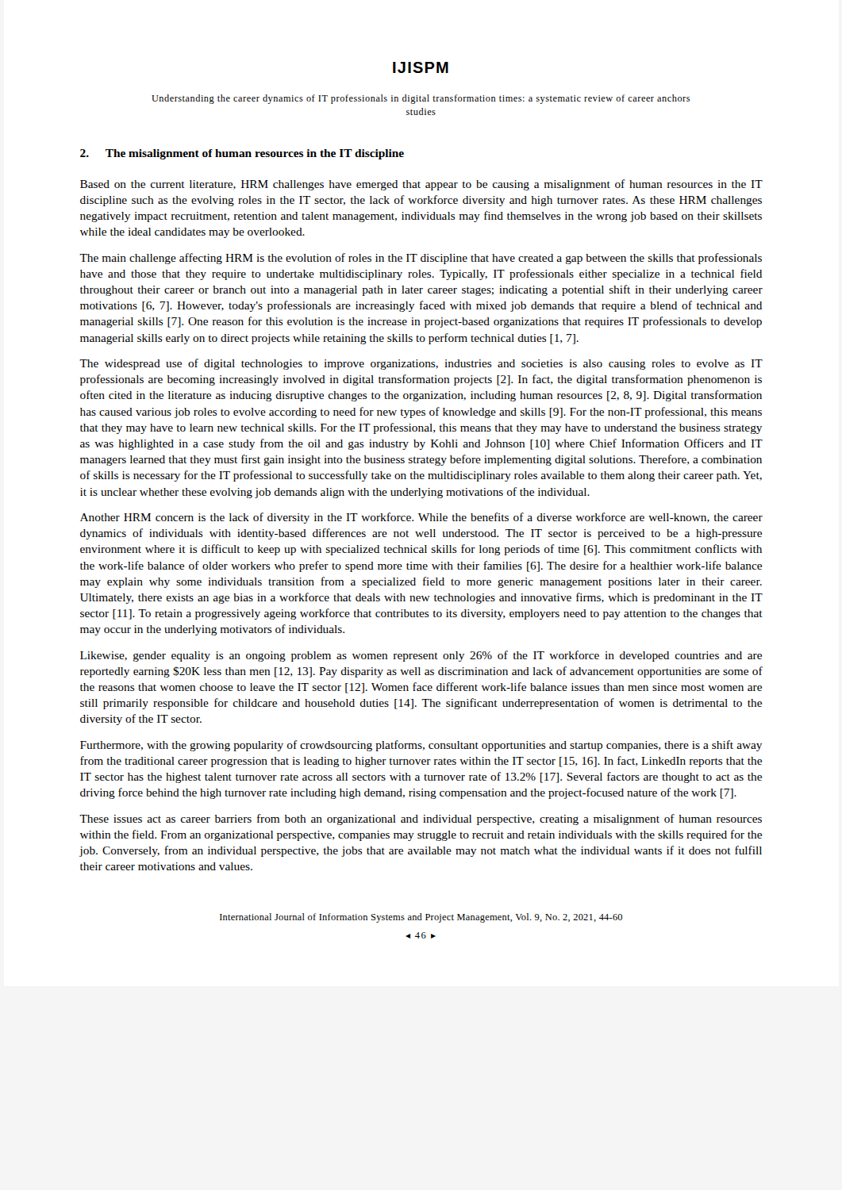IJISPM
Understanding the career dynamics of IT professionals in digital transformation times: a systematic review of career anchors
studies
2. The misalignment of human resources in the IT discipline
Based on the current literature, HRM challenges have emerged that appear to be causing a misalignment of human resources in the IT discipline such as the evolving roles in the IT sector, the lack of workforce diversity and high turnover rates. As these HRM challenges negatively impact recruitment, retention and talent management, individuals may find themselves in the wrong job based on their skillsets while the ideal candidates may be overlooked.
The main challenge affecting HRM is the evolution of roles in the IT discipline that have created a gap between the skills that professionals have and those that they require to undertake multidisciplinary roles. Typically, IT professionals either specialize in a technical field throughout their career or branch out into a managerial path in later career stages; indicating a potential shift in their underlying career motivations [6, 7]. However, today's professionals are increasingly faced with mixed job demands that require a blend of technical and managerial skills [7]. One reason for this evolution is the increase in project-based organizations that requires IT professionals to develop managerial skills early on to direct projects while retaining the skills to perform technical duties [1, 7].
The widespread use of digital technologies to improve organizations, industries and societies is also causing roles to evolve as IT professionals are becoming increasingly involved in digital transformation projects [2]. In fact, the digital transformation phenomenon is often cited in the literature as inducing disruptive changes to the organization, including human resources [2, 8, 9]. Digital transformation has caused various job roles to evolve according to need for new types of knowledge and skills [9]. For the non-IT professional, this means that they may have to learn new technical skills. For the IT professional, this means that they may have to understand the business strategy as was highlighted in a case study from the oil and gas industry by Kohli and Johnson [10] where Chief Information Officers and IT managers learned that they must first gain insight into the business strategy before implementing digital solutions. Therefore, a combination of skills is necessary for the IT professional to successfully take on the multidisciplinary roles available to them along their career path. Yet, it is unclear whether these evolving job demands align with the underlying motivations of the individual.
Another HRM concern is the lack of diversity in the IT workforce. While the benefits of a diverse workforce are well-known, the career dynamics of individuals with identity-based differences are not well understood. The IT sector is perceived to be a high-pressure environment where it is difficult to keep up with specialized technical skills for long periods of time [6]. This commitment conflicts with the work-life balance of older workers who prefer to spend more time with their families [6]. The desire for a healthier work-life balance may explain why some individuals transition from a specialized field to more generic management positions later in their career. Ultimately, there exists an age bias in a workforce that deals with new technologies and innovative firms, which is predominant in the IT sector [11]. To retain a progressively ageing workforce that contributes to its diversity, employers need to pay attention to the changes that may occur in the underlying motivators of individuals.
Likewise, gender equality is an ongoing problem as women represent only 26% of the IT workforce in developed countries and are reportedly earning $20K less than men [12, 13]. Pay disparity as well as discrimination and lack of advancement opportunities are some of the reasons that women choose to leave the IT sector [12]. Women face different work-life balance issues than men since most women are still primarily responsible for childcare and household duties [14]. The significant underrepresentation of women is detrimental to the diversity of the IT sector.
Furthermore, with the growing popularity of crowdsourcing platforms, consultant opportunities and startup companies, there is a shift away from the traditional career progression that is leading to higher turnover rates within the IT sector [15, 16]. In fact, LinkedIn reports that the IT sector has the highest talent turnover rate across all sectors with a turnover rate of 13.2% [17]. Several factors are thought to act as the driving force behind the high turnover rate including high demand, rising compensation and the project-focused nature of the work [7].
These issues act as career barriers from both an organizational and individual perspective, creating a misalignment of human resources within the field. From an organizational perspective, companies may struggle to recruit and retain individuals with the skills required for the job. Conversely, from an individual perspective, the jobs that are available may not match what the individual wants if it does not fulfill their career motivations and values.
International Journal of Information Systems and Project Management, Vol. 9, No. 2, 2021, 44-60
◂ 46 ▸